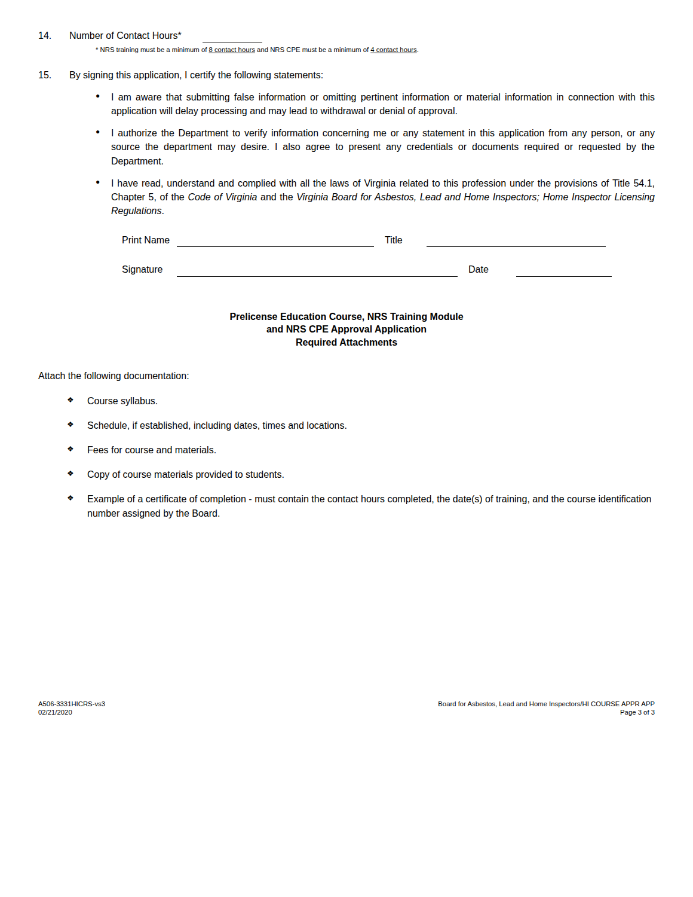14.
Number of Contact Hours*
* NRS training must be a minimum of 8 contact hours and NRS CPE must be a minimum of 4 contact hours.
15.
By signing this application, I certify the following statements:
I am aware that submitting false information or omitting pertinent information or material information in connection with this application will delay processing and may lead to withdrawal or denial of approval.
I authorize the Department to verify information concerning me or any statement in this application from any person, or any source the department may desire. I also agree to present any credentials or documents required or requested by the Department.
I have read, understand and complied with all the laws of Virginia related to this profession under the provisions of Title 54.1, Chapter 5, of the Code of Virginia and the Virginia Board for Asbestos, Lead and Home Inspectors; Home Inspector Licensing Regulations.
Print Name
Title
Signature
Date
Prelicense Education Course, NRS Training Module
and NRS CPE Approval Application
Required Attachments
Attach the following documentation:
Course syllabus.
Schedule, if established, including dates, times and locations.
Fees for course and materials.
Copy of course materials provided to students.
Example of a certificate of completion - must contain the contact hours completed, the date(s) of training, and the course identification number assigned by the Board.
A506-3331HICRS-vs3
02/21/2020
Board for Asbestos, Lead and Home Inspectors/HI COURSE APPR APP
Page 3 of 3